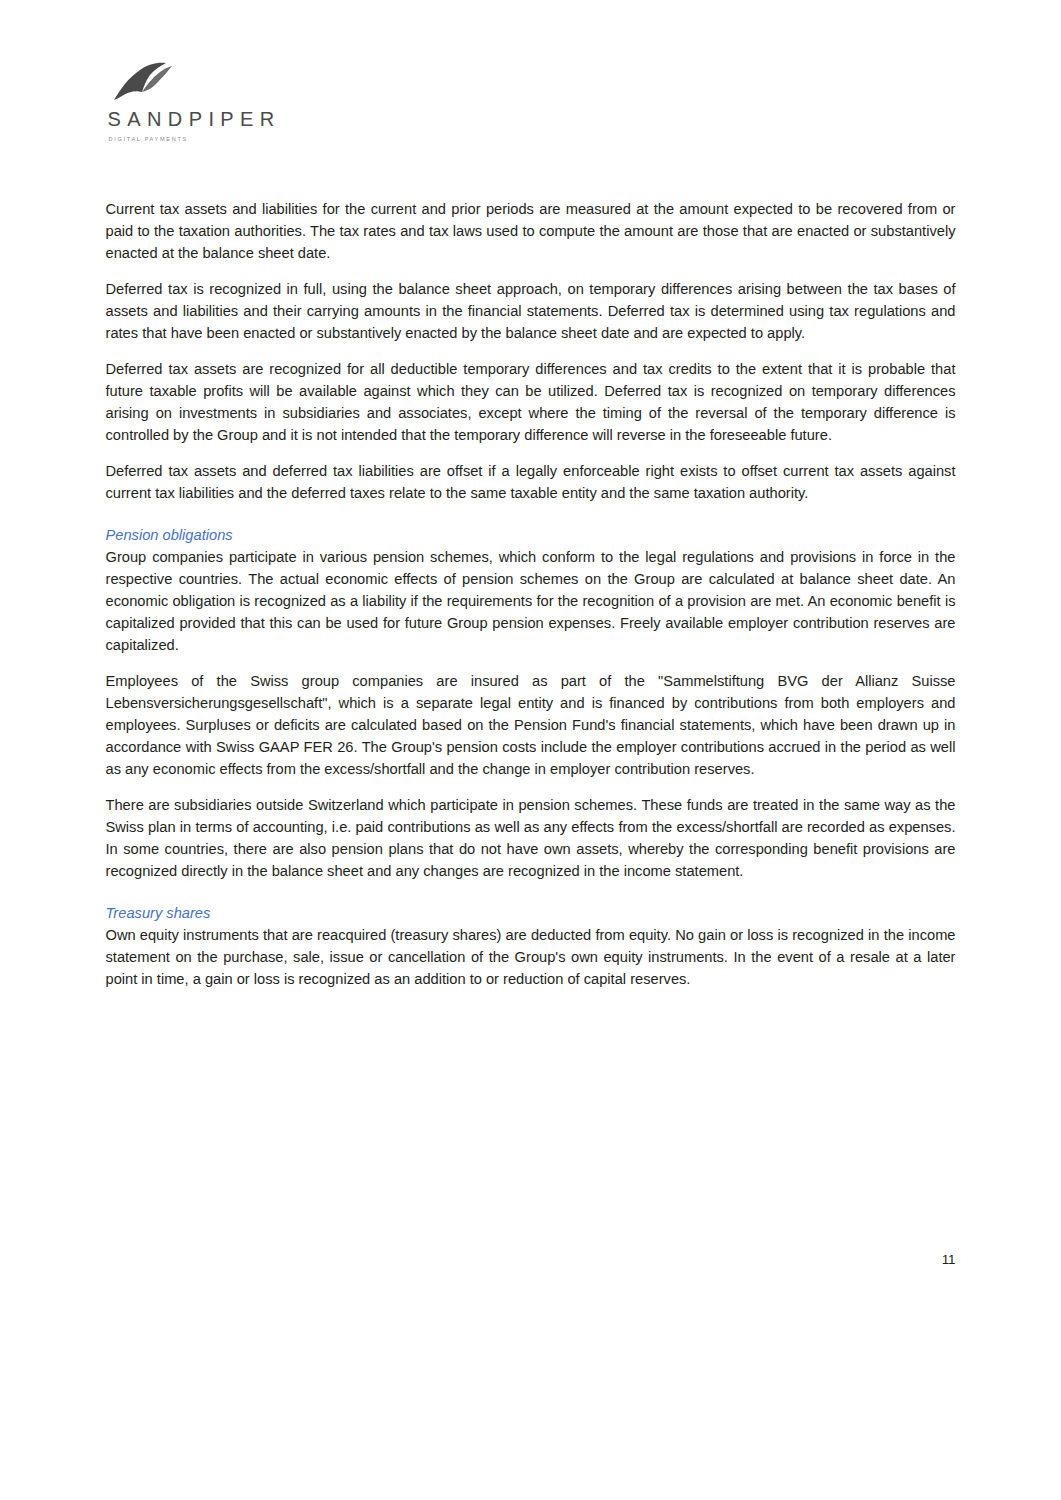SANDPIPER
DIGITAL PAYMENTS
Current tax assets and liabilities for the current and prior periods are measured at the amount expected to be recovered from or paid to the taxation authorities. The tax rates and tax laws used to compute the amount are those that are enacted or substantively enacted at the balance sheet date.
Deferred tax is recognized in full, using the balance sheet approach, on temporary differences arising between the tax bases of assets and liabilities and their carrying amounts in the financial statements. Deferred tax is determined using tax regulations and rates that have been enacted or substantively enacted by the balance sheet date and are expected to apply.
Deferred tax assets are recognized for all deductible temporary differences and tax credits to the extent that it is probable that future taxable profits will be available against which they can be utilized. Deferred tax is recognized on temporary differences arising on investments in subsidiaries and associates, except where the timing of the reversal of the temporary difference is controlled by the Group and it is not intended that the temporary difference will reverse in the foreseeable future.
Deferred tax assets and deferred tax liabilities are offset if a legally enforceable right exists to offset current tax assets against current tax liabilities and the deferred taxes relate to the same taxable entity and the same taxation authority.
Pension obligations
Group companies participate in various pension schemes, which conform to the legal regulations and provisions in force in the respective countries. The actual economic effects of pension schemes on the Group are calculated at balance sheet date. An economic obligation is recognized as a liability if the requirements for the recognition of a provision are met. An economic benefit is capitalized provided that this can be used for future Group pension expenses. Freely available employer contribution reserves are capitalized.
Employees of the Swiss group companies are insured as part of the "Sammelstiftung BVG der Allianz Suisse Lebensversicherungsgesellschaft", which is a separate legal entity and is financed by contributions from both employers and employees. Surpluses or deficits are calculated based on the Pension Fund's financial statements, which have been drawn up in accordance with Swiss GAAP FER 26. The Group's pension costs include the employer contributions accrued in the period as well as any economic effects from the excess/shortfall and the change in employer contribution reserves.
There are subsidiaries outside Switzerland which participate in pension schemes. These funds are treated in the same way as the Swiss plan in terms of accounting, i.e. paid contributions as well as any effects from the excess/shortfall are recorded as expenses. In some countries, there are also pension plans that do not have own assets, whereby the corresponding benefit provisions are recognized directly in the balance sheet and any changes are recognized in the income statement.
Treasury shares
Own equity instruments that are reacquired (treasury shares) are deducted from equity. No gain or loss is recognized in the income statement on the purchase, sale, issue or cancellation of the Group's own equity instruments. In the event of a resale at a later point in time, a gain or loss is recognized as an addition to or reduction of capital reserves.
11